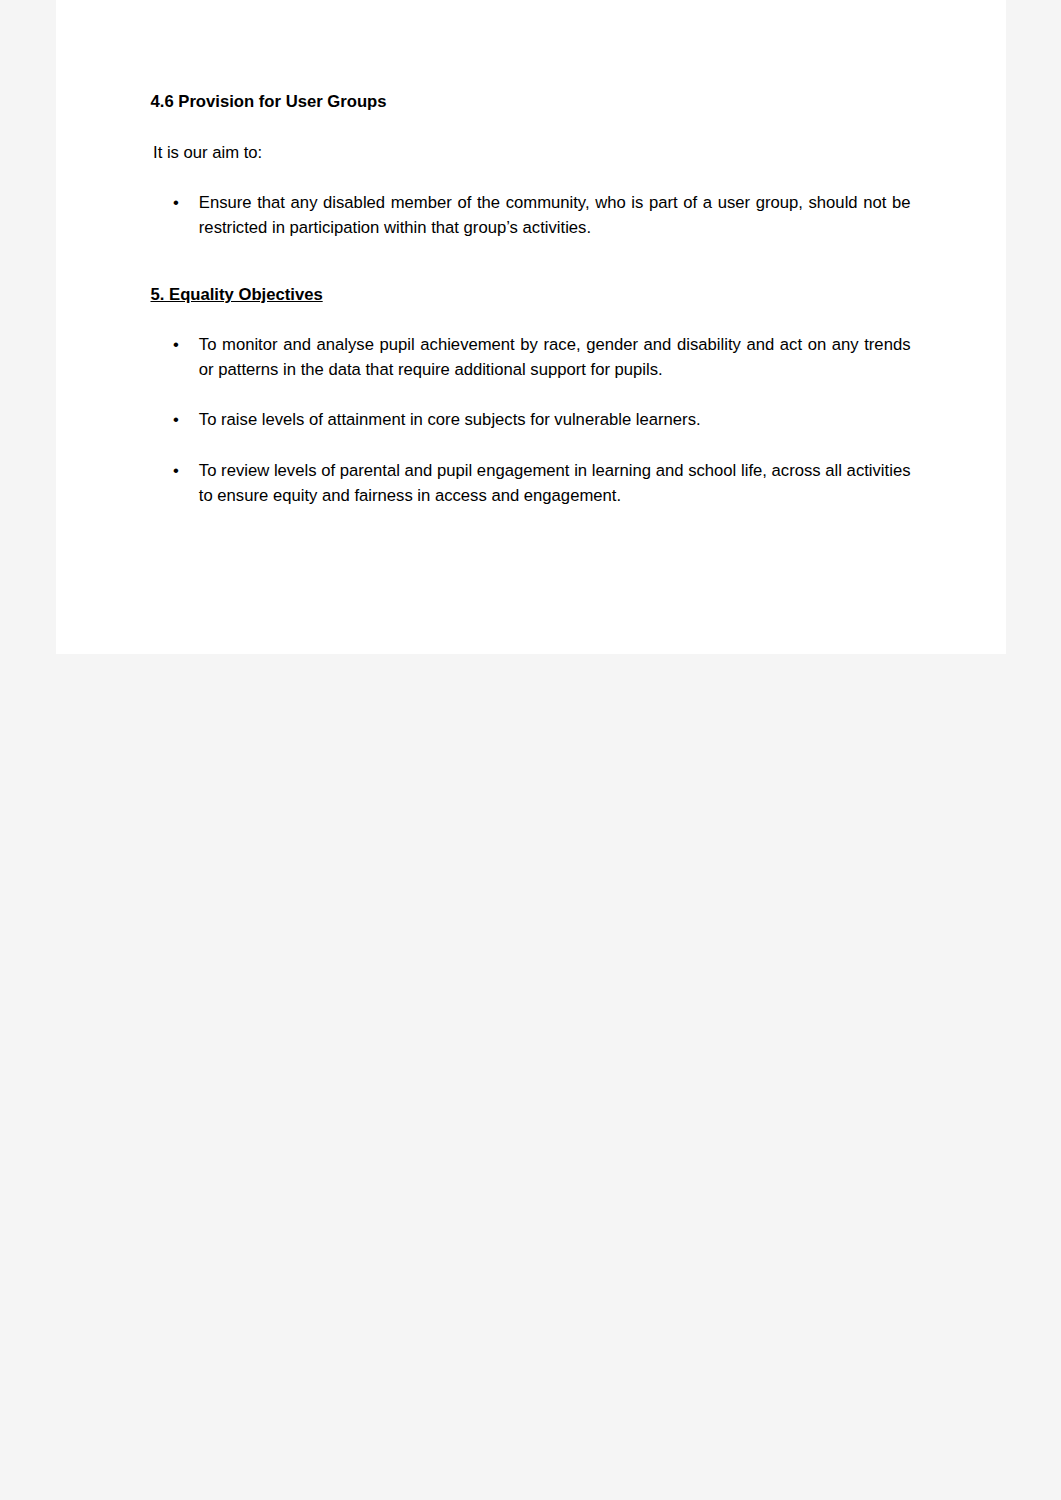4.6 Provision for User Groups
It is our aim to:
Ensure that any disabled member of the community, who is part of a user group, should not be restricted in participation within that group’s activities.
5. Equality Objectives
To monitor and analyse pupil achievement by race, gender and disability and act on any trends or patterns in the data that require additional support for pupils.
To raise levels of attainment in core subjects for vulnerable learners.
To review levels of parental and pupil engagement in learning and school life, across all activities to ensure equity and fairness in access and engagement.